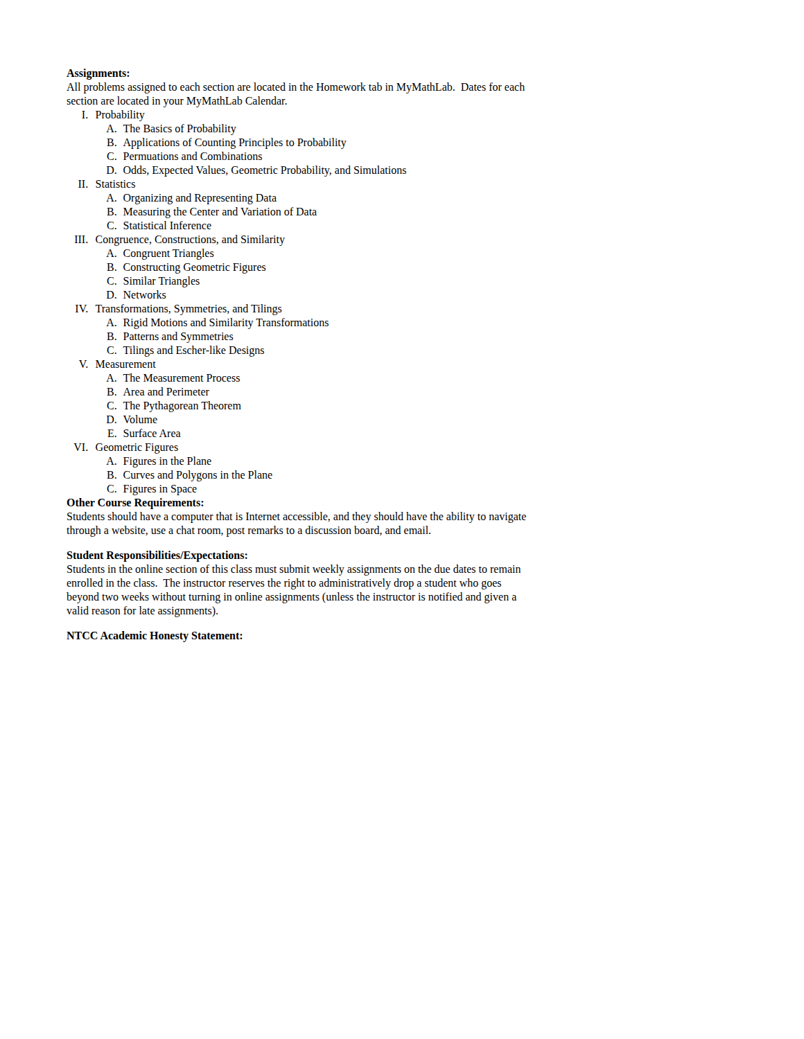Assignments:
All problems assigned to each section are located in the Homework tab in MyMathLab. Dates for each section are located in your MyMathLab Calendar.
Probability
The Basics of Probability
Applications of Counting Principles to Probability
Permuations and Combinations
Odds, Expected Values, Geometric Probability, and Simulations
Statistics
Organizing and Representing Data
Measuring the Center and Variation of Data
Statistical Inference
Congruence, Constructions, and Similarity
Congruent Triangles
Constructing Geometric Figures
Similar Triangles
Networks
Transformations, Symmetries, and Tilings
Rigid Motions and Similarity Transformations
Patterns and Symmetries
Tilings and Escher-like Designs
Measurement
The Measurement Process
Area and Perimeter
The Pythagorean Theorem
Volume
Surface Area
Geometric Figures
Figures in the Plane
Curves and Polygons in the Plane
Figures in Space
Other Course Requirements:
Students should have a computer that is Internet accessible, and they should have the ability to navigate through a website, use a chat room, post remarks to a discussion board, and email.
Student Responsibilities/Expectations:
Students in the online section of this class must submit weekly assignments on the due dates to remain enrolled in the class. The instructor reserves the right to administratively drop a student who goes beyond two weeks without turning in online assignments (unless the instructor is notified and given a valid reason for late assignments).
NTCC Academic Honesty Statement: